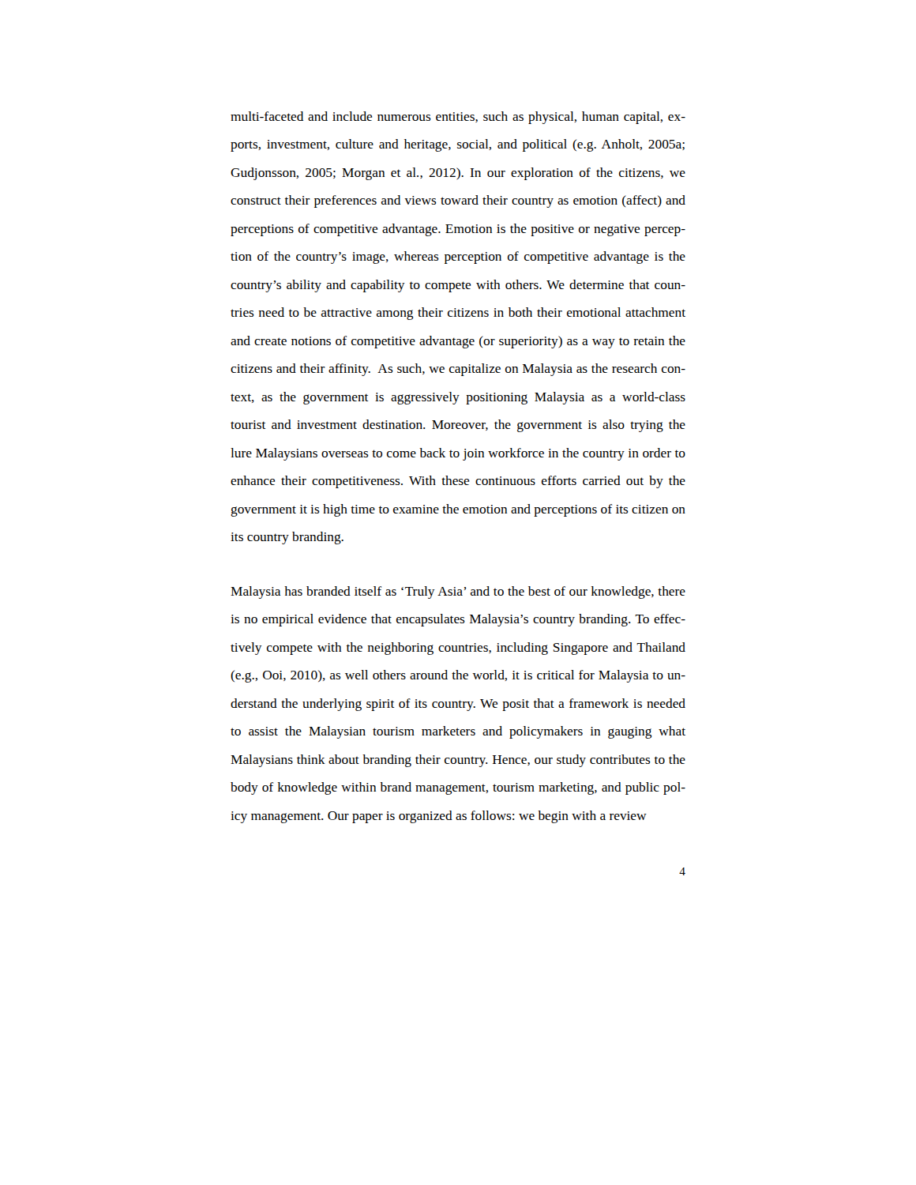multi-faceted and include numerous entities, such as physical, human capital, exports, investment, culture and heritage, social, and political (e.g. Anholt, 2005a; Gudjonsson, 2005; Morgan et al., 2012). In our exploration of the citizens, we construct their preferences and views toward their country as emotion (affect) and perceptions of competitive advantage. Emotion is the positive or negative perception of the country’s image, whereas perception of competitive advantage is the country’s ability and capability to compete with others. We determine that countries need to be attractive among their citizens in both their emotional attachment and create notions of competitive advantage (or superiority) as a way to retain the citizens and their affinity. As such, we capitalize on Malaysia as the research context, as the government is aggressively positioning Malaysia as a world-class tourist and investment destination. Moreover, the government is also trying the lure Malaysians overseas to come back to join workforce in the country in order to enhance their competitiveness. With these continuous efforts carried out by the government it is high time to examine the emotion and perceptions of its citizen on its country branding.
Malaysia has branded itself as ‘Truly Asia’ and to the best of our knowledge, there is no empirical evidence that encapsulates Malaysia’s country branding. To effectively compete with the neighboring countries, including Singapore and Thailand (e.g., Ooi, 2010), as well others around the world, it is critical for Malaysia to understand the underlying spirit of its country. We posit that a framework is needed to assist the Malaysian tourism marketers and policymakers in gauging what Malaysians think about branding their country. Hence, our study contributes to the body of knowledge within brand management, tourism marketing, and public policy management. Our paper is organized as follows: we begin with a review
4